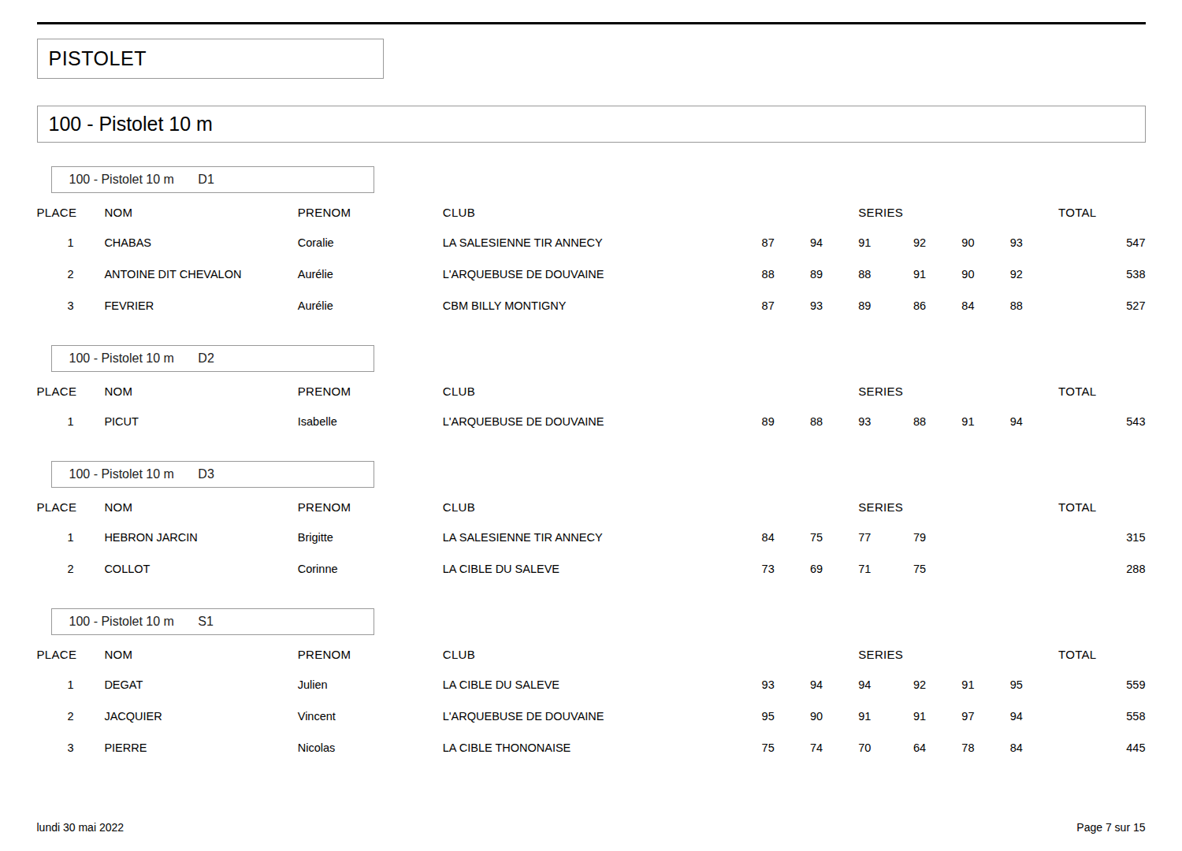PISTOLET
100 - Pistolet 10 m
100 - Pistolet 10 m D1
| PLACE | NOM | PRENOM | CLUB | | | SERIES | | | | TOTAL |
| --- | --- | --- | --- | --- | --- | --- | --- | --- | --- | --- |
| 1 | CHABAS | Coralie | LA SALESIENNE TIR ANNECY | 87 | 94 | 91 | 92 | 90 | 93 | 547 |
| 2 | ANTOINE DIT CHEVALON | Aurélie | L'ARQUEBUSE DE DOUVAINE | 88 | 89 | 88 | 91 | 90 | 92 | 538 |
| 3 | FEVRIER | Aurélie | CBM BILLY MONTIGNY | 87 | 93 | 89 | 86 | 84 | 88 | 527 |
100 - Pistolet 10 m D2
| PLACE | NOM | PRENOM | CLUB | | | SERIES | | | | TOTAL |
| --- | --- | --- | --- | --- | --- | --- | --- | --- | --- | --- |
| 1 | PICUT | Isabelle | L'ARQUEBUSE DE DOUVAINE | 89 | 88 | 93 | 88 | 91 | 94 | 543 |
100 - Pistolet 10 m D3
| PLACE | NOM | PRENOM | CLUB | | | SERIES | | | | TOTAL |
| --- | --- | --- | --- | --- | --- | --- | --- | --- | --- | --- |
| 1 | HEBRON JARCIN | Brigitte | LA SALESIENNE TIR ANNECY | 84 | 75 | 77 | 79 | | | 315 |
| 2 | COLLOT | Corinne | LA CIBLE DU SALEVE | 73 | 69 | 71 | 75 | | | 288 |
100 - Pistolet 10 m S1
| PLACE | NOM | PRENOM | CLUB | | | SERIES | | | | TOTAL |
| --- | --- | --- | --- | --- | --- | --- | --- | --- | --- | --- |
| 1 | DEGAT | Julien | LA CIBLE DU SALEVE | 93 | 94 | 94 | 92 | 91 | 95 | 559 |
| 2 | JACQUIER | Vincent | L'ARQUEBUSE DE DOUVAINE | 95 | 90 | 91 | 91 | 97 | 94 | 558 |
| 3 | PIERRE | Nicolas | LA CIBLE THONONAISE | 75 | 74 | 70 | 64 | 78 | 84 | 445 |
lundi 30 mai 2022 Page 7 sur 15